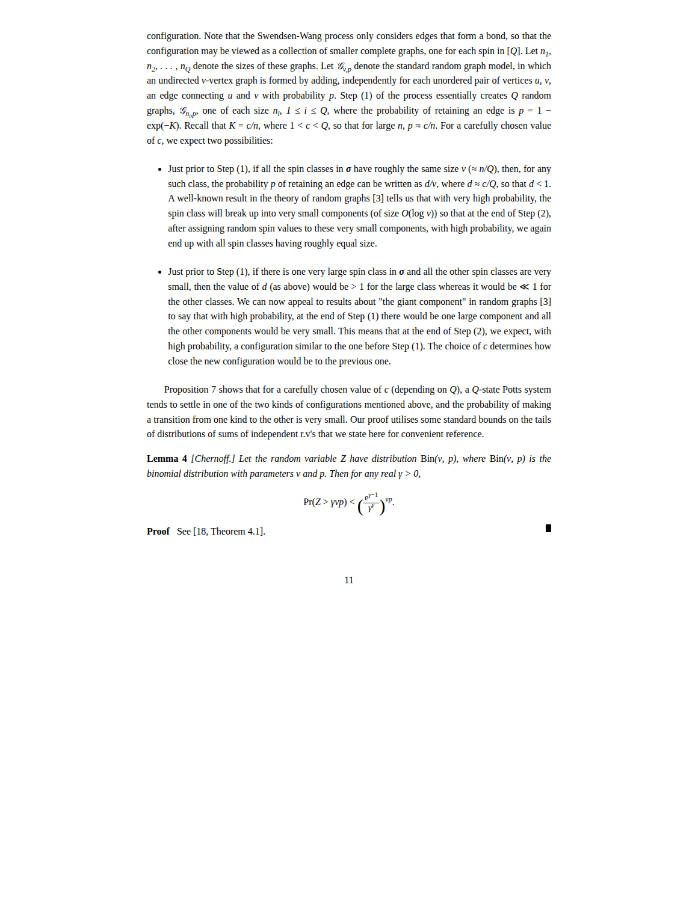configuration. Note that the Swendsen-Wang process only considers edges that form a bond, so that the configuration may be viewed as a collection of smaller complete graphs, one for each spin in [Q]. Let n1, n2, . . . , nQ denote the sizes of these graphs. Let 𝒢ν,p denote the standard random graph model, in which an undirected ν-vertex graph is formed by adding, independently for each unordered pair of vertices u, v, an edge connecting u and v with probability p. Step (1) of the process essentially creates Q random graphs, 𝒢ni,p, one of each size ni, 1 ≤ i ≤ Q, where the probability of retaining an edge is p = 1 − exp(−K). Recall that K = c/n, where 1 < c < Q, so that for large n, p ≈ c/n. For a carefully chosen value of c, we expect two possibilities:
Just prior to Step (1), if all the spin classes in σ have roughly the same size ν (≈ n/Q), then, for any such class, the probability p of retaining an edge can be written as d/ν, where d ≈ c/Q, so that d < 1. A well-known result in the theory of random graphs [3] tells us that with very high probability, the spin class will break up into very small components (of size O(log ν)) so that at the end of Step (2), after assigning random spin values to these very small components, with high probability, we again end up with all spin classes having roughly equal size.
Just prior to Step (1), if there is one very large spin class in σ and all the other spin classes are very small, then the value of d (as above) would be > 1 for the large class whereas it would be ≪ 1 for the other classes. We can now appeal to results about "the giant component" in random graphs [3] to say that with high probability, at the end of Step (1) there would be one large component and all the other components would be very small. This means that at the end of Step (2), we expect, with high probability, a configuration similar to the one before Step (1). The choice of c determines how close the new configuration would be to the previous one.
Proposition 7 shows that for a carefully chosen value of c (depending on Q), a Q-state Potts system tends to settle in one of the two kinds of configurations mentioned above, and the probability of making a transition from one kind to the other is very small. Our proof utilises some standard bounds on the tails of distributions of sums of independent r.v's that we state here for convenient reference.
Lemma 4 [Chernoff.] Let the random variable Z have distribution Bin(ν, p), where Bin(ν, p) is the binomial distribution with parameters ν and p. Then for any real γ > 0,
Pr(Z > γνp) < (eγ−1 γγ)νp.
Proof See [18, Theorem 4.1].
11